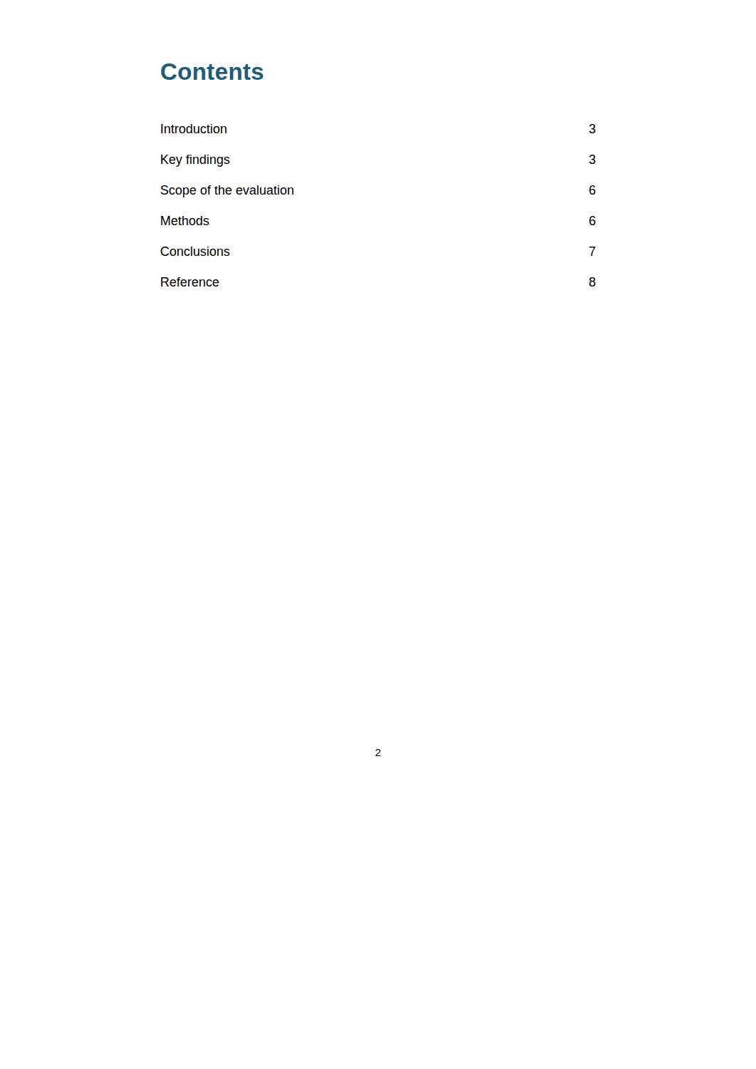Contents
| Introduction | 3 |
| Key findings | 3 |
| Scope of the evaluation | 6 |
| Methods | 6 |
| Conclusions | 7 |
| Reference | 8 |
2